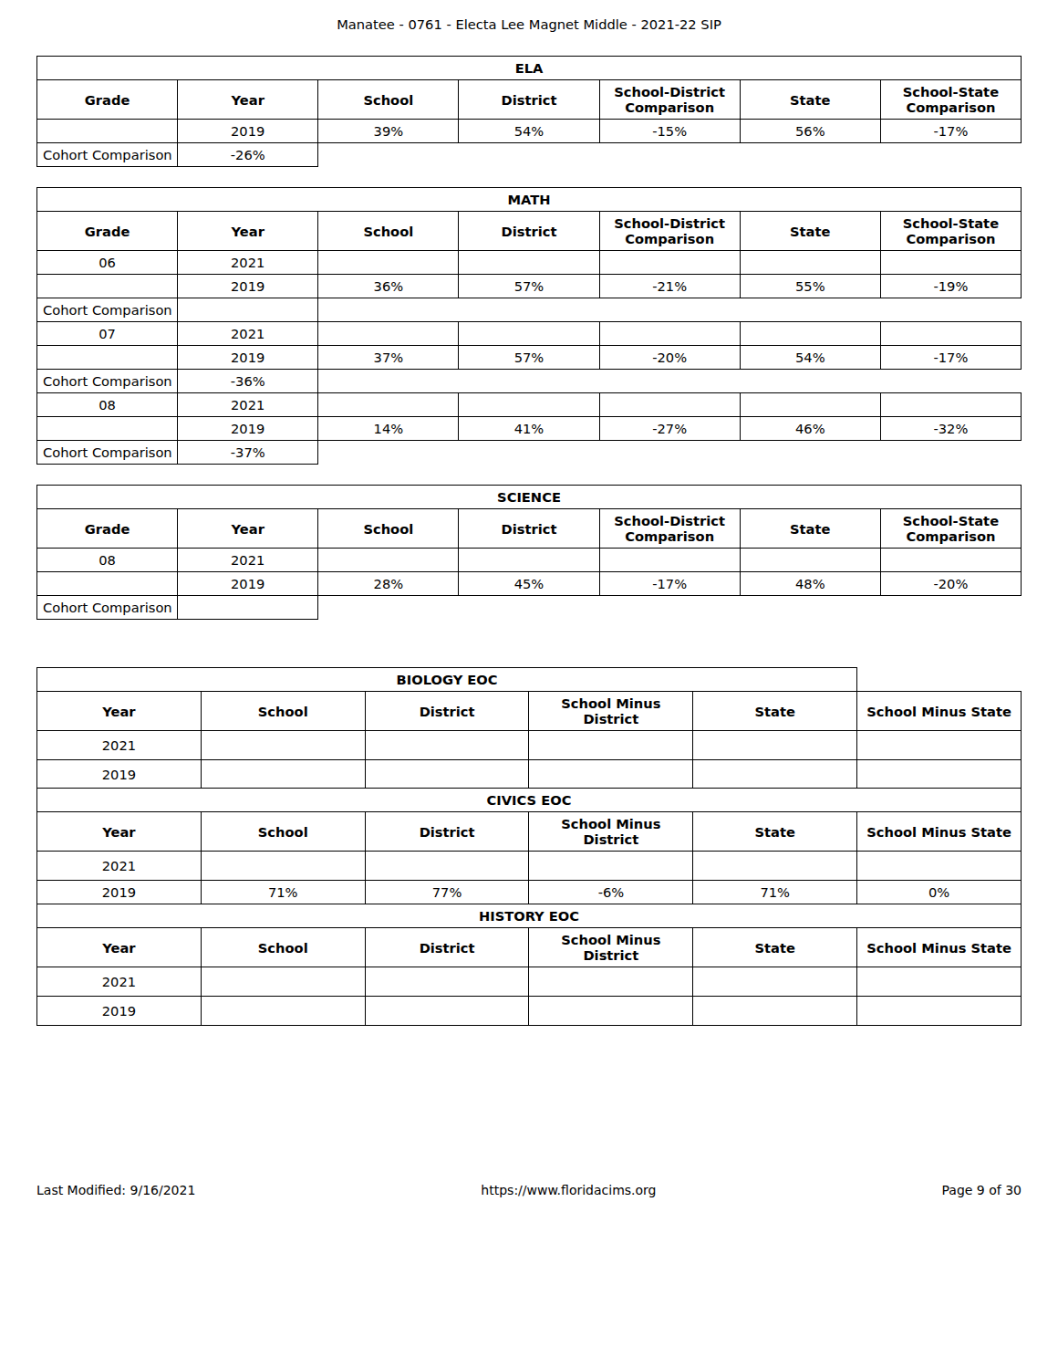Manatee - 0761 - Electa Lee Magnet Middle - 2021-22 SIP
| ELA |
| Grade | Year | School | District | School-District Comparison | State | School-State Comparison |
| | 2019 | 39% | 54% | -15% | 56% | -17% |
| Cohort Comparison | -26% | |
| MATH |
| Grade | Year | School | District | School-District Comparison | State | School-State Comparison |
| 06 | 2021 | | | | | |
| | 2019 | 36% | 57% | -21% | 55% | -19% |
| Cohort Comparison | | |
| 07 | 2021 | | | | | |
| | 2019 | 37% | 57% | -20% | 54% | -17% |
| Cohort Comparison | -36% | |
| 08 | 2021 | | | | | |
| | 2019 | 14% | 41% | -27% | 46% | -32% |
| Cohort Comparison | -37% | |
| SCIENCE |
| Grade | Year | School | District | School-District Comparison | State | School-State Comparison |
| 08 | 2021 | | | | | |
| | 2019 | 28% | 45% | -17% | 48% | -20% |
| Cohort Comparison | | |
| BIOLOGY EOC |
| Year | School | District | School Minus District | State | School Minus State |
| 2021 | | | | | |
| 2019 | | | | | |
| CIVICS EOC |
| Year | School | District | School Minus District | State | School Minus State |
| 2021 | | | | | |
| 2019 | 71% | 77% | -6% | 71% | 0% |
| HISTORY EOC |
| Year | School | District | School Minus District | State | School Minus State |
| 2021 | | | | | |
| 2019 | | | | | |
Last Modified: 9/16/2021 https://www.floridacims.org Page 9 of 30